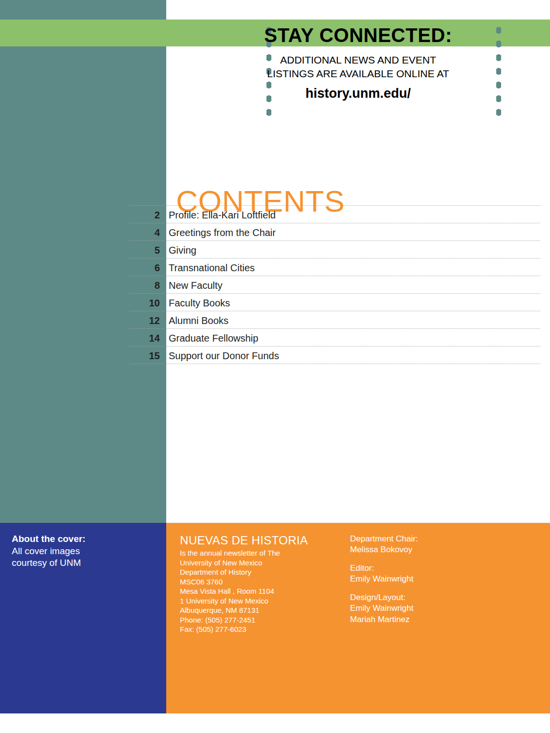STAY CONNECTED:
ADDITIONAL NEWS AND EVENT
LISTINGS ARE AVAILABLE ONLINE AT
history.unm.edu/
CONTENTS
2 Profile: Ella-Kari Loftfield
4 Greetings from the Chair
5 Giving
6 Transnational Cities
8 New Faculty
10 Faculty Books
12 Alumni Books
14 Graduate Fellowship
15 Support our Donor Funds
About the cover:
All cover images
courtesy of UNM
NUEVAS DE HISTORIA
Is the annual newsletter of The
University of New Mexico
Department of History
MSC06 3760
Mesa Vista Hall , Room 1104
1 University of New Mexico
Albuquerque, NM 87131
Phone: (505) 277-2451
Fax: (505) 277-6023
Department Chair:
Melissa Bokovoy
Editor:
Emily Wainwright
Design/Layout:
Emily Wainwright
Mariah Martinez